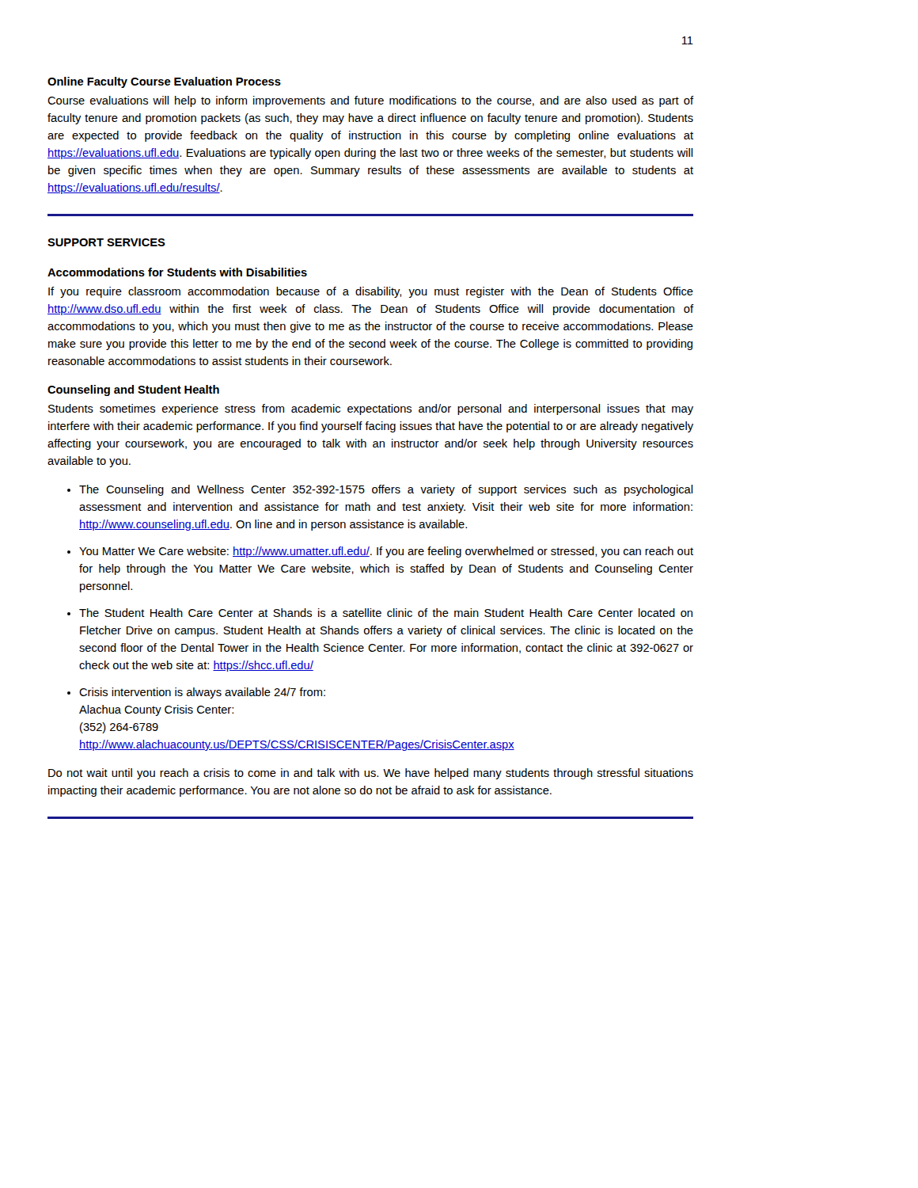11
Online Faculty Course Evaluation Process
Course evaluations will help to inform improvements and future modifications to the course, and are also used as part of faculty tenure and promotion packets (as such, they may have a direct influence on faculty tenure and promotion). Students are expected to provide feedback on the quality of instruction in this course by completing online evaluations at https://evaluations.ufl.edu. Evaluations are typically open during the last two or three weeks of the semester, but students will be given specific times when they are open. Summary results of these assessments are available to students at https://evaluations.ufl.edu/results/.
SUPPORT SERVICES
Accommodations for Students with Disabilities
If you require classroom accommodation because of a disability, you must register with the Dean of Students Office http://www.dso.ufl.edu within the first week of class. The Dean of Students Office will provide documentation of accommodations to you, which you must then give to me as the instructor of the course to receive accommodations. Please make sure you provide this letter to me by the end of the second week of the course. The College is committed to providing reasonable accommodations to assist students in their coursework.
Counseling and Student Health
Students sometimes experience stress from academic expectations and/or personal and interpersonal issues that may interfere with their academic performance. If you find yourself facing issues that have the potential to or are already negatively affecting your coursework, you are encouraged to talk with an instructor and/or seek help through University resources available to you.
The Counseling and Wellness Center 352-392-1575 offers a variety of support services such as psychological assessment and intervention and assistance for math and test anxiety. Visit their web site for more information: http://www.counseling.ufl.edu. On line and in person assistance is available.
You Matter We Care website: http://www.umatter.ufl.edu/. If you are feeling overwhelmed or stressed, you can reach out for help through the You Matter We Care website, which is staffed by Dean of Students and Counseling Center personnel.
The Student Health Care Center at Shands is a satellite clinic of the main Student Health Care Center located on Fletcher Drive on campus. Student Health at Shands offers a variety of clinical services. The clinic is located on the second floor of the Dental Tower in the Health Science Center. For more information, contact the clinic at 392-0627 or check out the web site at: https://shcc.ufl.edu/
Crisis intervention is always available 24/7 from:
Alachua County Crisis Center:
(352) 264-6789
http://www.alachuacounty.us/DEPTS/CSS/CRISISCENTER/Pages/CrisisCenter.aspx
Do not wait until you reach a crisis to come in and talk with us. We have helped many students through stressful situations impacting their academic performance. You are not alone so do not be afraid to ask for assistance.